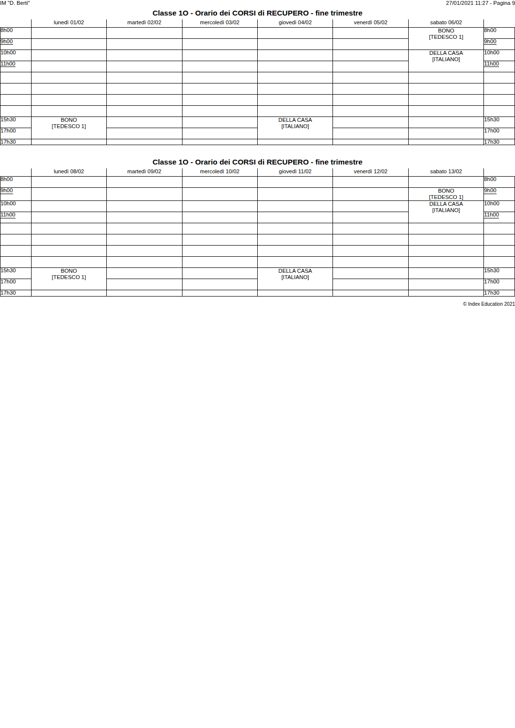IM "D. Berti"
27/01/2021 11:27 - Pagina 9
Classe 1O - Orario dei CORSI di RECUPERO - fine trimestre
| | lunedì 01/02 | martedì 02/02 | mercoledì 03/02 | giovedì 04/02 | venerdì 05/02 | sabato 06/02 | |
| --- | --- | --- | --- | --- | --- | --- | --- |
| 8h00 | | | | | | BONO [TEDESCO 1] | 8h00 |
| 9h00 | | | | | | 9h00 |
| 10h00 | | | | | | DELLA CASA [ITALIANO] | 10h00 |
| 11h00 | | | | | | 11h00 |
| 15h30 | BONO [TEDESCO 1] | | | DELLA CASA [ITALIANO] | | | 15h30 |
| 17h00 | | | | | 17h00 |
| 17h30 | | | | | | | 17h30 |
Classe 1O - Orario dei CORSI di RECUPERO - fine trimestre
| | lunedì 08/02 | martedì 09/02 | mercoledì 10/02 | giovedì 11/02 | venerdì 12/02 | sabato 13/02 | |
| --- | --- | --- | --- | --- | --- | --- | --- |
| 8h00 | | | | | | | 8h00 |
| 9h00 | | | | | | BONO [TEDESCO 1] | 9h00 |
| 10h00 | | | | | | DELLA CASA [ITALIANO] | 10h00 |
| 11h00 | | | | | | 11h00 |
| 15h30 | BONO [TEDESCO 1] | | | DELLA CASA [ITALIANO] | | | 15h30 |
| 17h00 | | | | | 17h00 |
| 17h30 | | | | | | | 17h30 |
© Index Education 2021